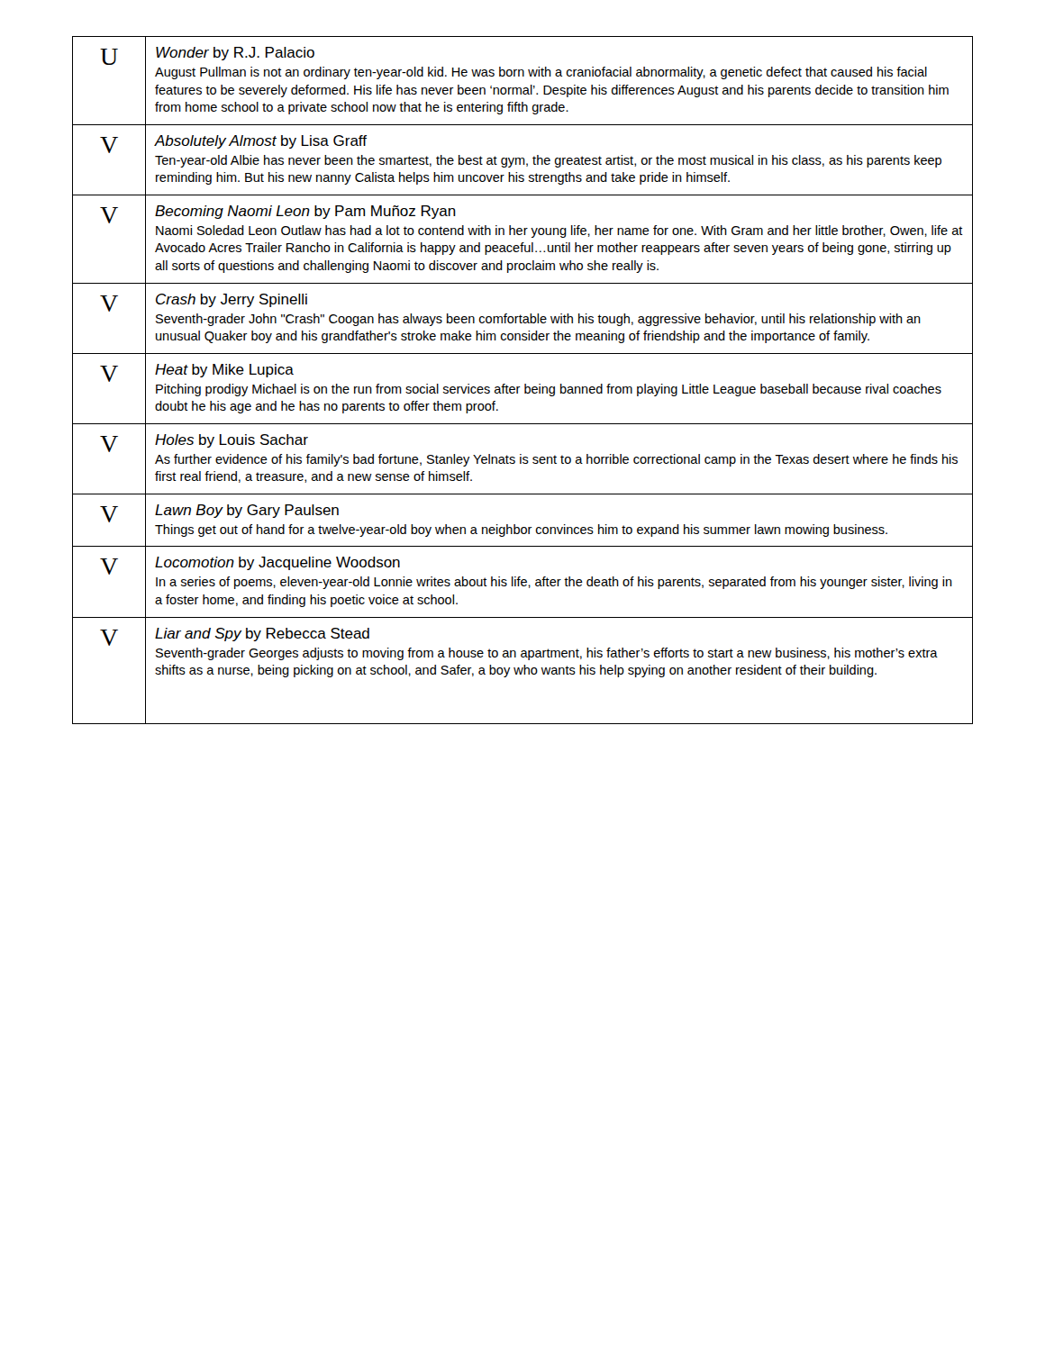| U | Wonder by R.J. Palacio August Pullman is not an ordinary ten-year-old kid. He was born with a craniofacial abnormality, a genetic defect that caused his facial features to be severely deformed. His life has never been ‘normal’. Despite his differences August and his parents decide to transition him from home school to a private school now that he is entering fifth grade. |
| V | Absolutely Almost by Lisa Graff Ten-year-old Albie has never been the smartest, the best at gym, the greatest artist, or the most musical in his class, as his parents keep reminding him. But his new nanny Calista helps him uncover his strengths and take pride in himself. |
| V | Becoming Naomi Leon by Pam Muñoz Ryan Naomi Soledad Leon Outlaw has had a lot to contend with in her young life, her name for one. With Gram and her little brother, Owen, life at Avocado Acres Trailer Rancho in California is happy and peaceful…until her mother reappears after seven years of being gone, stirring up all sorts of questions and challenging Naomi to discover and proclaim who she really is. |
| V | Crash by Jerry Spinelli Seventh-grader John "Crash" Coogan has always been comfortable with his tough, aggressive behavior, until his relationship with an unusual Quaker boy and his grandfather's stroke make him consider the meaning of friendship and the importance of family. |
| V | Heat by Mike Lupica Pitching prodigy Michael is on the run from social services after being banned from playing Little League baseball because rival coaches doubt he his age and he has no parents to offer them proof. |
| V | Holes by Louis Sachar As further evidence of his family's bad fortune, Stanley Yelnats is sent to a horrible correctional camp in the Texas desert where he finds his first real friend, a treasure, and a new sense of himself. |
| V | Lawn Boy by Gary Paulsen Things get out of hand for a twelve-year-old boy when a neighbor convinces him to expand his summer lawn mowing business. |
| V | Locomotion by Jacqueline Woodson In a series of poems, eleven-year-old Lonnie writes about his life, after the death of his parents, separated from his younger sister, living in a foster home, and finding his poetic voice at school. |
| V | Liar and Spy by Rebecca Stead Seventh-grader Georges adjusts to moving from a house to an apartment, his father’s efforts to start a new business, his mother’s extra shifts as a nurse, being picking on at school, and Safer, a boy who wants his help spying on another resident of their building. |